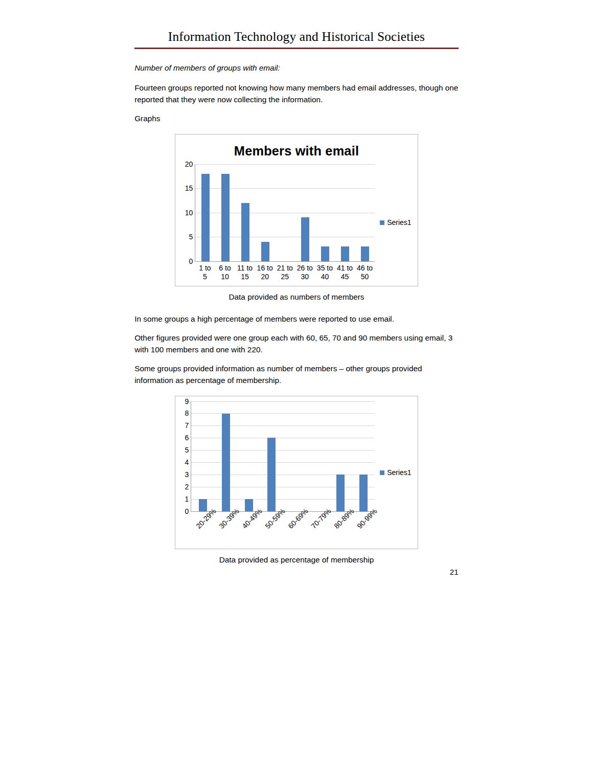Information Technology and Historical Societies
Number of members of groups with email:
Fourteen groups reported not knowing how many members had email addresses, though one reported that they were now collecting the information.
Graphs
Members with email
20 15 10 5 0
1 to
5
6 to
10
11 to
15
16 to
20
21 to
25
26 to
30
35 to
40
41 to
45
46 to
50
Series1
Data provided as numbers of members
In some groups a high percentage of members were reported to use email.
Other figures provided were one group each with 60, 65, 70 and 90 members using email, 3 with 100 members and one with 220.
Some groups provided information as number of members – other groups provided information as percentage of membership.
9 8 7 6 5 4 3 2 1 0
20-29%
30-39%
40-49%
50-59%
60-69%
70-79%
80-89%
90-99%
Series1
Data provided as percentage of membership
21